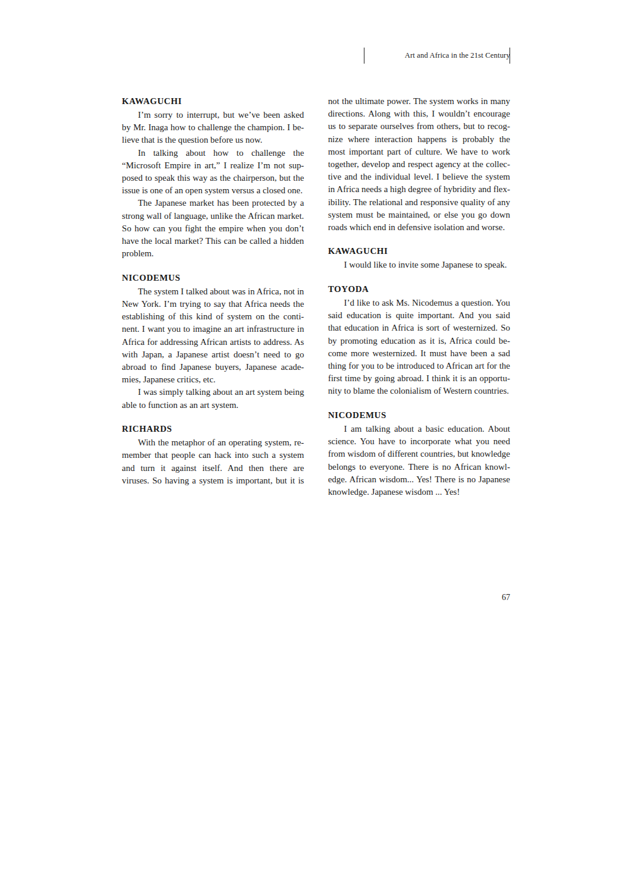Art and Africa in the 21st Century
KAWAGUCHI
I’m sorry to interrupt, but we’ve been asked by Mr. Inaga how to challenge the champion. I believe that is the question before us now.
In talking about how to challenge the “Microsoft Empire in art,” I realize I’m not supposed to speak this way as the chairperson, but the issue is one of an open system versus a closed one.
The Japanese market has been protected by a strong wall of language, unlike the African market. So how can you fight the empire when you don’t have the local market? This can be called a hidden problem.
NICODEMUS
The system I talked about was in Africa, not in New York. I’m trying to say that Africa needs the establishing of this kind of system on the continent. I want you to imagine an art infrastructure in Africa for addressing African artists to address. As with Japan, a Japanese artist doesn’t need to go abroad to find Japanese buyers, Japanese academies, Japanese critics, etc.
I was simply talking about an art system being able to function as an art system.
RICHARDS
With the metaphor of an operating system, remember that people can hack into such a system and turn it against itself. And then there are viruses. So having a system is important, but it is not the ultimate power. The system works in many directions. Along with this, I wouldn’t encourage us to separate ourselves from others, but to recognize where interaction happens is probably the most important part of culture. We have to work together, develop and respect agency at the collective and the individual level. I believe the system in Africa needs a high degree of hybridity and flexibility. The relational and responsive quality of any system must be maintained, or else you go down roads which end in defensive isolation and worse.
KAWAGUCHI
I would like to invite some Japanese to speak.
TOYODA
I’d like to ask Ms. Nicodemus a question. You said education is quite important. And you said that education in Africa is sort of westernized. So by promoting education as it is, Africa could become more westernized. It must have been a sad thing for you to be introduced to African art for the first time by going abroad. I think it is an opportunity to blame the colonialism of Western countries.
NICODEMUS
I am talking about a basic education. About science. You have to incorporate what you need from wisdom of different countries, but knowledge belongs to everyone. There is no African knowledge. African wisdom... Yes! There is no Japanese knowledge. Japanese wisdom ... Yes!
67